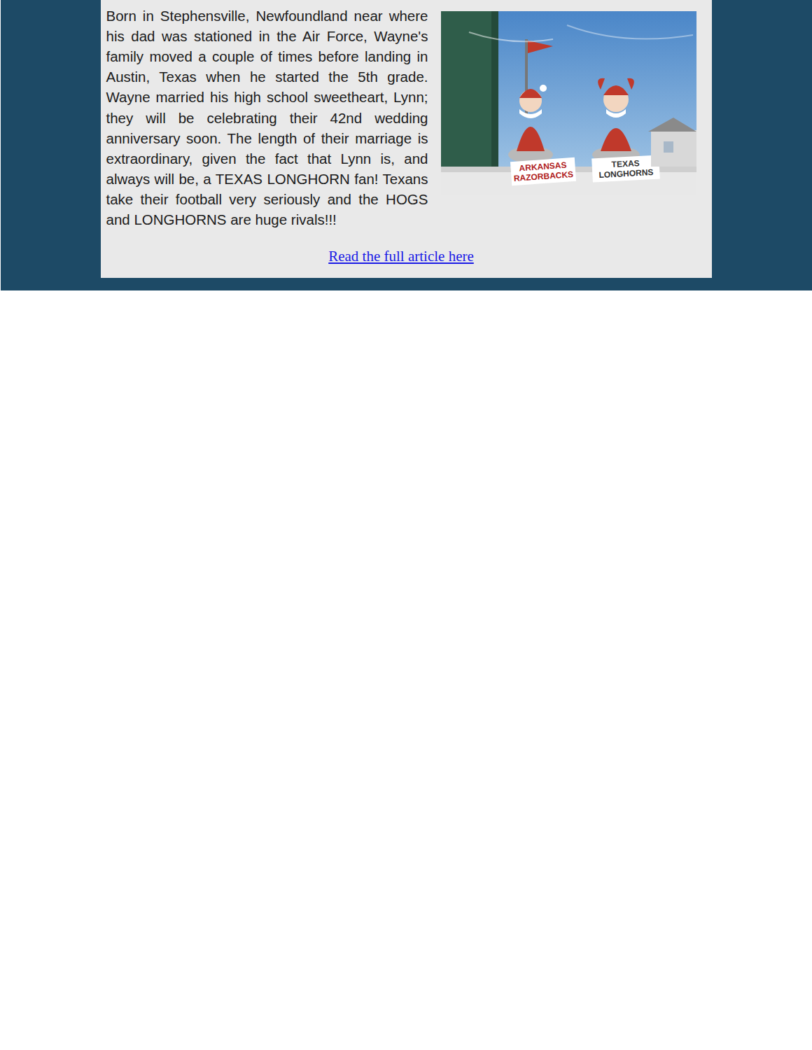Born in Stephensville, Newfoundland near where his dad was stationed in the Air Force, Wayne's family moved a couple of times before landing in Austin, Texas when he started the 5th grade. Wayne married his high school sweetheart, Lynn; they will be celebrating their 42nd wedding anniversary soon. The length of their marriage is extraordinary, given the fact that Lynn is, and always will be, a TEXAS LONGHORN fan! Texans take their football very seriously and the HOGS and LONGHORNS are huge rivals!!!
Read the full article here